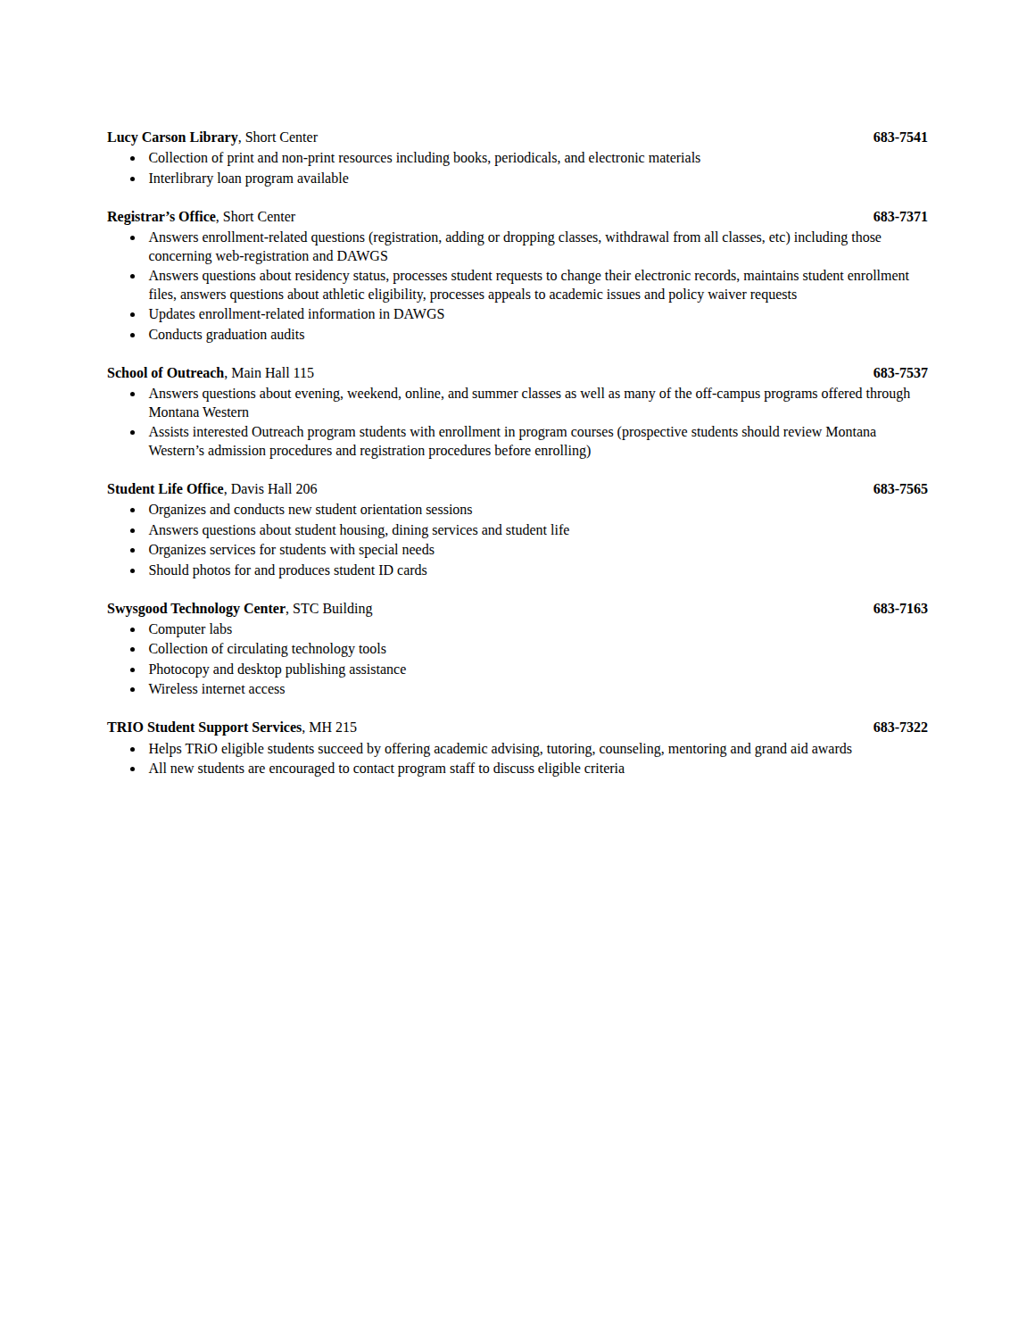Lucy Carson Library, Short Center 683-7541
Collection of print and non-print resources including books, periodicals, and electronic materials
Interlibrary loan program available
Registrar’s Office, Short Center 683-7371
Answers enrollment-related questions (registration, adding or dropping classes, withdrawal from all classes, etc) including those concerning web-registration and DAWGS
Answers questions about residency status, processes student requests to change their electronic records, maintains student enrollment files, answers questions about athletic eligibility, processes appeals to academic issues and policy waiver requests
Updates enrollment-related information in DAWGS
Conducts graduation audits
School of Outreach, Main Hall 115 683-7537
Answers questions about evening, weekend, online, and summer classes as well as many of the off-campus programs offered through Montana Western
Assists interested Outreach program students with enrollment in program courses (prospective students should review Montana Western’s admission procedures and registration procedures before enrolling)
Student Life Office, Davis Hall 206 683-7565
Organizes and conducts new student orientation sessions
Answers questions about student housing, dining services and student life
Organizes services for students with special needs
Should photos for and produces student ID cards
Swysgood Technology Center, STC Building 683-7163
Computer labs
Collection of circulating technology tools
Photocopy and desktop publishing assistance
Wireless internet access
TRIO Student Support Services, MH 215 683-7322
Helps TRiO eligible students succeed by offering academic advising, tutoring, counseling, mentoring and grand aid awards
All new students are encouraged to contact program staff to discuss eligible criteria